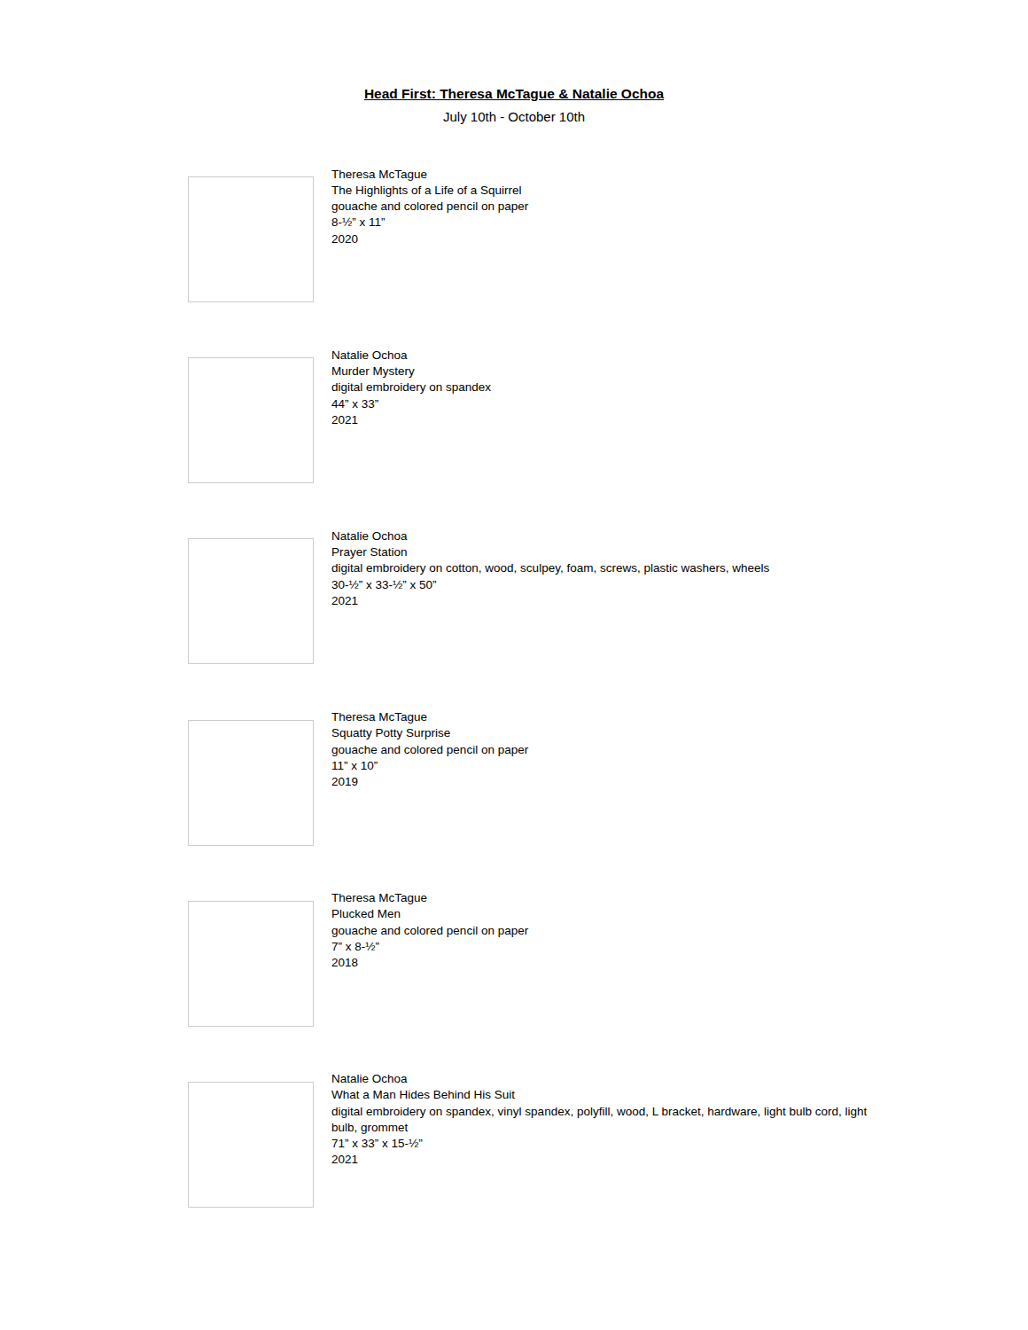Head First: Theresa McTague & Natalie Ochoa
July 10th - October 10th
Theresa McTague
The Highlights of a Life of a Squirrel
gouache and colored pencil on paper
8-½” x 11”
2020
Natalie Ochoa
Murder Mystery
digital embroidery on spandex
44” x 33”
2021
Natalie Ochoa
Prayer Station
digital embroidery on cotton, wood, sculpey, foam, screws, plastic washers, wheels
30-½” x 33-½” x 50”
2021
Theresa McTague
Squatty Potty Surprise
gouache and colored pencil on paper
11” x 10”
2019
Theresa McTague
Plucked Men
gouache and colored pencil on paper
7” x 8-½”
2018
Natalie Ochoa
What a Man Hides Behind His Suit
digital embroidery on spandex, vinyl spandex, polyfill, wood, L bracket, hardware, light bulb cord, light bulb, grommet
71” x 33” x 15-½”
2021